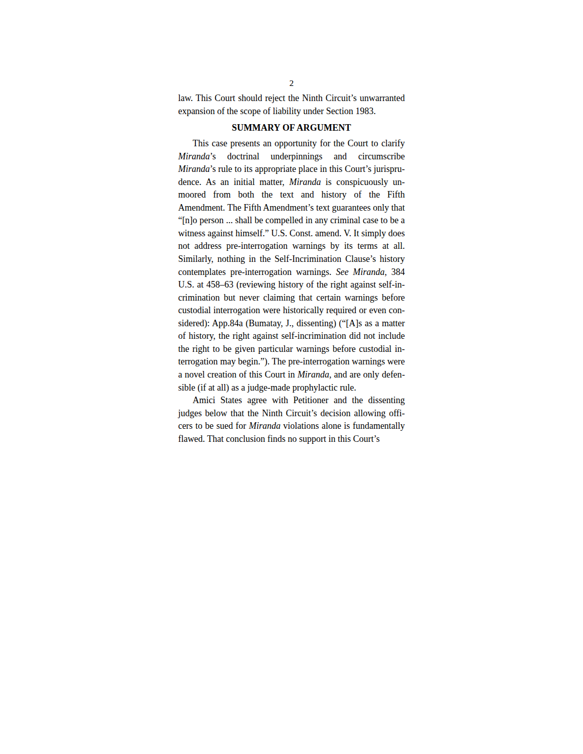2
law. This Court should reject the Ninth Circuit’s unwarranted expansion of the scope of liability under Section 1983.
SUMMARY OF ARGUMENT
This case presents an opportunity for the Court to clarify Miranda’s doctrinal underpinnings and circumscribe Miranda’s rule to its appropriate place in this Court’s jurisprudence. As an initial matter, Miranda is conspicuously unmoored from both the text and history of the Fifth Amendment. The Fifth Amendment’s text guarantees only that “[n]o person ... shall be compelled in any criminal case to be a witness against himself.” U.S. Const. amend. V. It simply does not address pre-interrogation warnings by its terms at all. Similarly, nothing in the Self-Incrimination Clause’s history contemplates pre-interrogation warnings. See Miranda, 384 U.S. at 458–63 (reviewing history of the right against self-incrimination but never claiming that certain warnings before custodial interrogation were historically required or even considered): App.84a (Bumatay, J., dissenting) (“[A]s as a matter of history, the right against self-incrimination did not include the right to be given particular warnings before custodial interrogation may begin.”). The pre-interrogation warnings were a novel creation of this Court in Miranda, and are only defensible (if at all) as a judge-made prophylactic rule.
Amici States agree with Petitioner and the dissenting judges below that the Ninth Circuit’s decision allowing officers to be sued for Miranda violations alone is fundamentally flawed. That conclusion finds no support in this Court’s